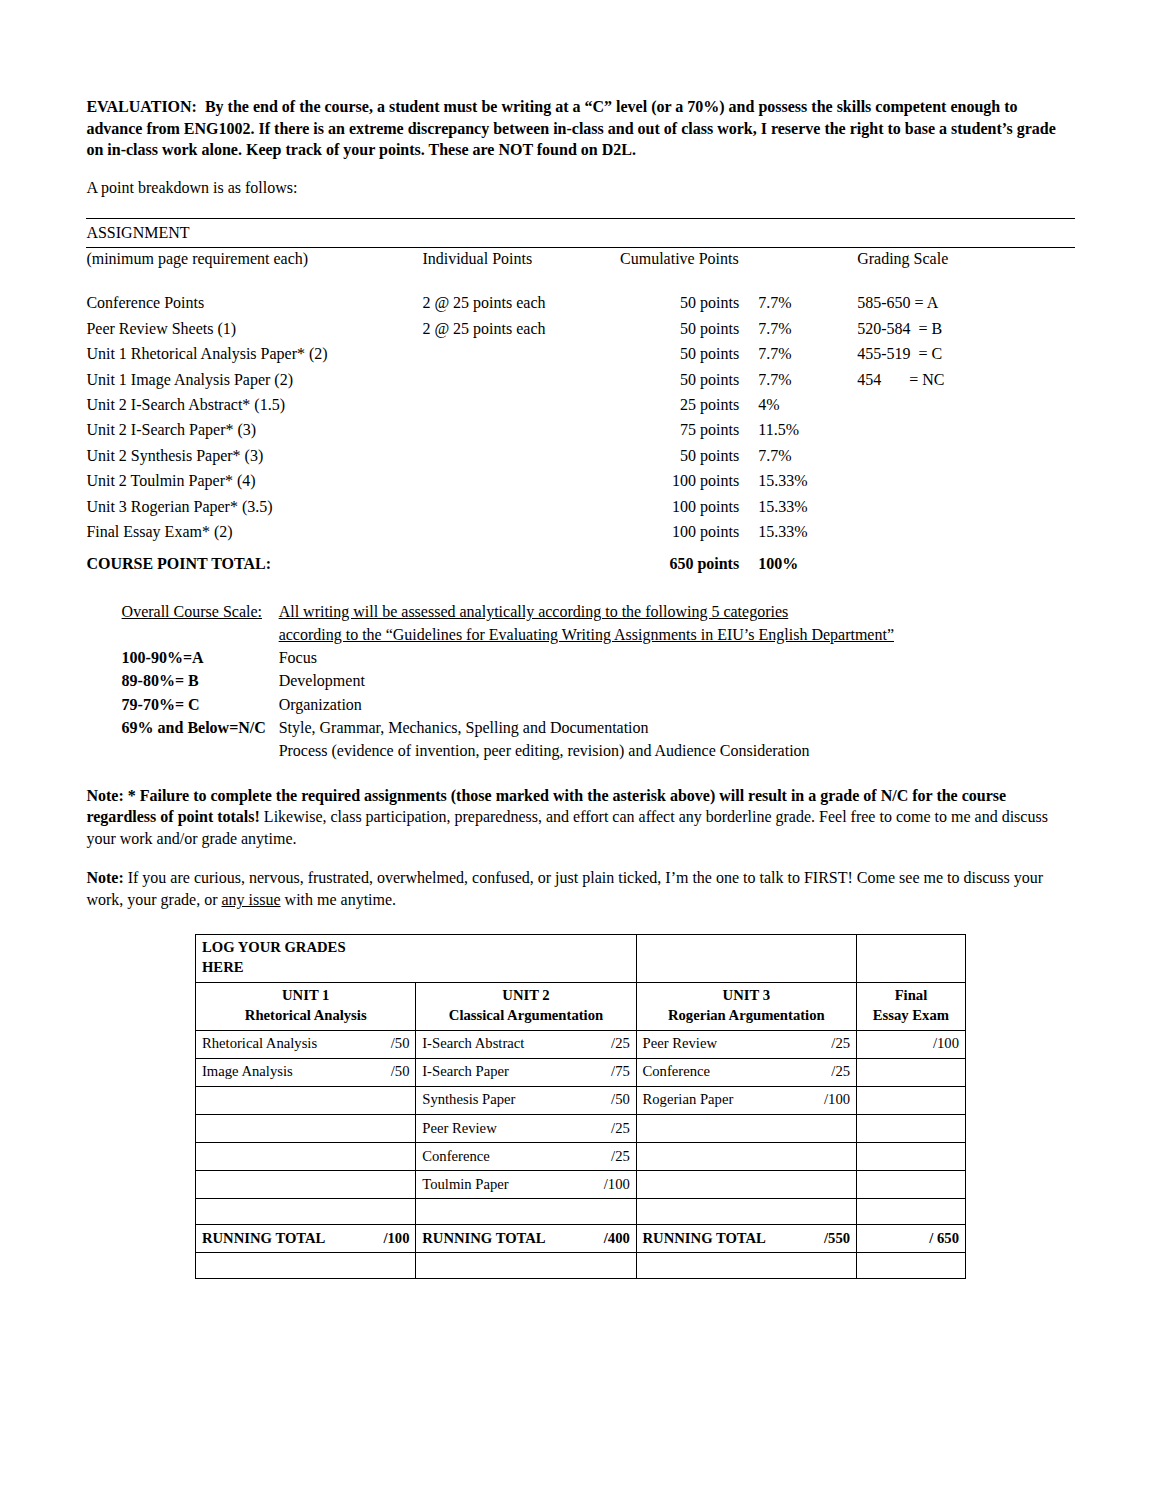EVALUATION: By the end of the course, a student must be writing at a “C” level (or a 70%) and possess the skills competent enough to advance from ENG1002. If there is an extreme discrepancy between in-class and out of class work, I reserve the right to base a student’s grade on in-class work alone. Keep track of your points. These are NOT found on D2L.
A point breakdown is as follows:
| ASSIGNMENT | | | | |
| --- | --- | --- | --- | --- |
| (minimum page requirement each) | Individual Points | Cumulative Points | Grading Scale |
| Conference Points | 2 @ 25 points each | 50 points | 7.7% | 585-650 = A |
| Peer Review Sheets (1) | 2 @ 25 points each | 50 points | 7.7% | 520-584 = B |
| Unit 1 Rhetorical Analysis Paper* (2) | | 50 points | 7.7% | 455-519 = C |
| Unit 1 Image Analysis Paper (2) | | 50 points | 7.7% | 454 = NC |
| Unit 2 I-Search Abstract* (1.5) | | 25 points | 4% | |
| Unit 2 I-Search Paper* (3) | | 75 points | 11.5% | |
| Unit 2 Synthesis Paper* (3) | | 50 points | 7.7% | |
| Unit 2 Toulmin Paper* (4) | | 100 points | 15.33% | |
| Unit 3 Rogerian Paper* (3.5) | | 100 points | 15.33% | |
| Final Essay Exam* (2) | | 100 points | 15.33% | |
| COURSE POINT TOTAL: | | 650 points | 100% | |
| Overall Course Scale: | All writing will be assessed analytically according to the following 5 categories |
| | according to the “Guidelines for Evaluating Writing Assignments in EIU’s English Department” |
| 100-90%=A | Focus |
| 89-80%= B | Development |
| 79-70%= C | Organization |
| 69% and Below=N/C | Style, Grammar, Mechanics, Spelling and Documentation |
| | Process (evidence of invention, peer editing, revision) and Audience Consideration |
Note: * Failure to complete the required assignments (those marked with the asterisk above) will result in a grade of N/C for the course regardless of point totals! Likewise, class participation, preparedness, and effort can affect any borderline grade. Feel free to come to me and discuss your work and/or grade anytime.
Note: If you are curious, nervous, frustrated, overwhelmed, confused, or just plain ticked, I’m the one to talk to FIRST! Come see me to discuss your work, your grade, or any issue with me anytime.
| LOG YOUR GRADES HERE | | |
| --- | --- | --- |
| UNIT 1 Rhetorical Analysis | UNIT 2 Classical Argumentation | UNIT 3 Rogerian Argumentation | Final Essay Exam |
| Rhetorical Analysis /50 | I-Search Abstract /25 | Peer Review /25 | /100 |
| Image Analysis /50 | I-Search Paper /75 | Conference /25 | |
| | Synthesis Paper /50 | Rogerian Paper /100 | |
| | Peer Review /25 | | |
| | Conference /25 | | |
| | Toulmin Paper /100 | | |
| RUNNING TOTAL /100 | RUNNING TOTAL /400 | RUNNING TOTAL /550 | / 650 |